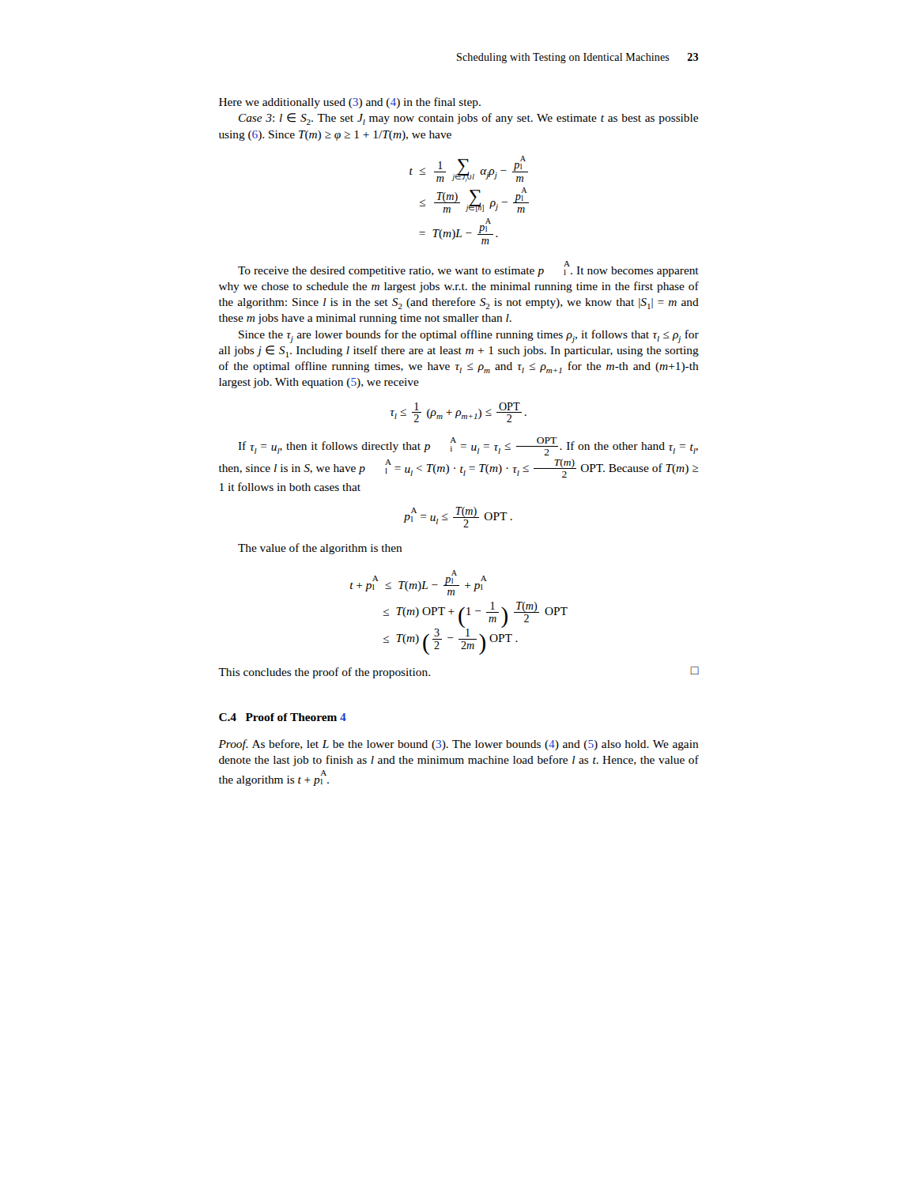Scheduling with Testing on Identical Machines23
Here we additionally used (3) and (4) in the final step.
Case 3: l ∈ S2. The set Jl may now contain jobs of any set. We estimate t as best as possible using (6). Since T(m) ≥ φ ≥ 1 + 1/T(m), we have
t≤1 m ∑j∈Jl∪l αjρj − pAl m ≤T(m) m ∑j∈[n] ρj − pAl m =T(m)L − pAl m.
To receive the desired competitive ratio, we want to estimate pAl. It now becomes apparent why we chose to schedule the m largest jobs w.r.t. the minimal running time in the first phase of the algorithm: Since l is in the set S2 (and therefore S2 is not empty), we know that |S1| = m and these m jobs have a minimal running time not smaller than l.
Since the τj are lower bounds for the optimal offline running times ρj, it follows that τl ≤ ρj for all jobs j ∈ S1. Including l itself there are at least m + 1 such jobs. In particular, using the sorting of the optimal offline running times, we have τl ≤ ρm and τl ≤ ρm+1 for the m-th and (m+1)-th largest job. With equation (5), we receive
τl ≤ 12 (ρm + ρm+1) ≤ OPT 2.
If τl = ul, then it follows directly that pAi = ul = τl ≤ OPT 2. If on the other hand τl = tl, then, since l is in S, we have pAl = ul < T(m) · tl = T(m) · τl ≤ T(m) 2 OPT. Because of T(m) ≥ 1 it follows in both cases that
pAl = ul ≤ T(m) 2 OPT .
The value of the algorithm is then
t + pAl≤T(m)L − pAl m + pAl ≤T(m) OPT + (1 − 1 m) T(m) 2 OPT ≤T(m) (32 − 12m) OPT .
This concludes the proof of the proposition.□
C.4 Proof of Theorem 4
Proof. As before, let L be the lower bound (3). The lower bounds (4) and (5) also hold. We again denote the last job to finish as l and the minimum machine load before l as t. Hence, the value of the algorithm is t + pAl.